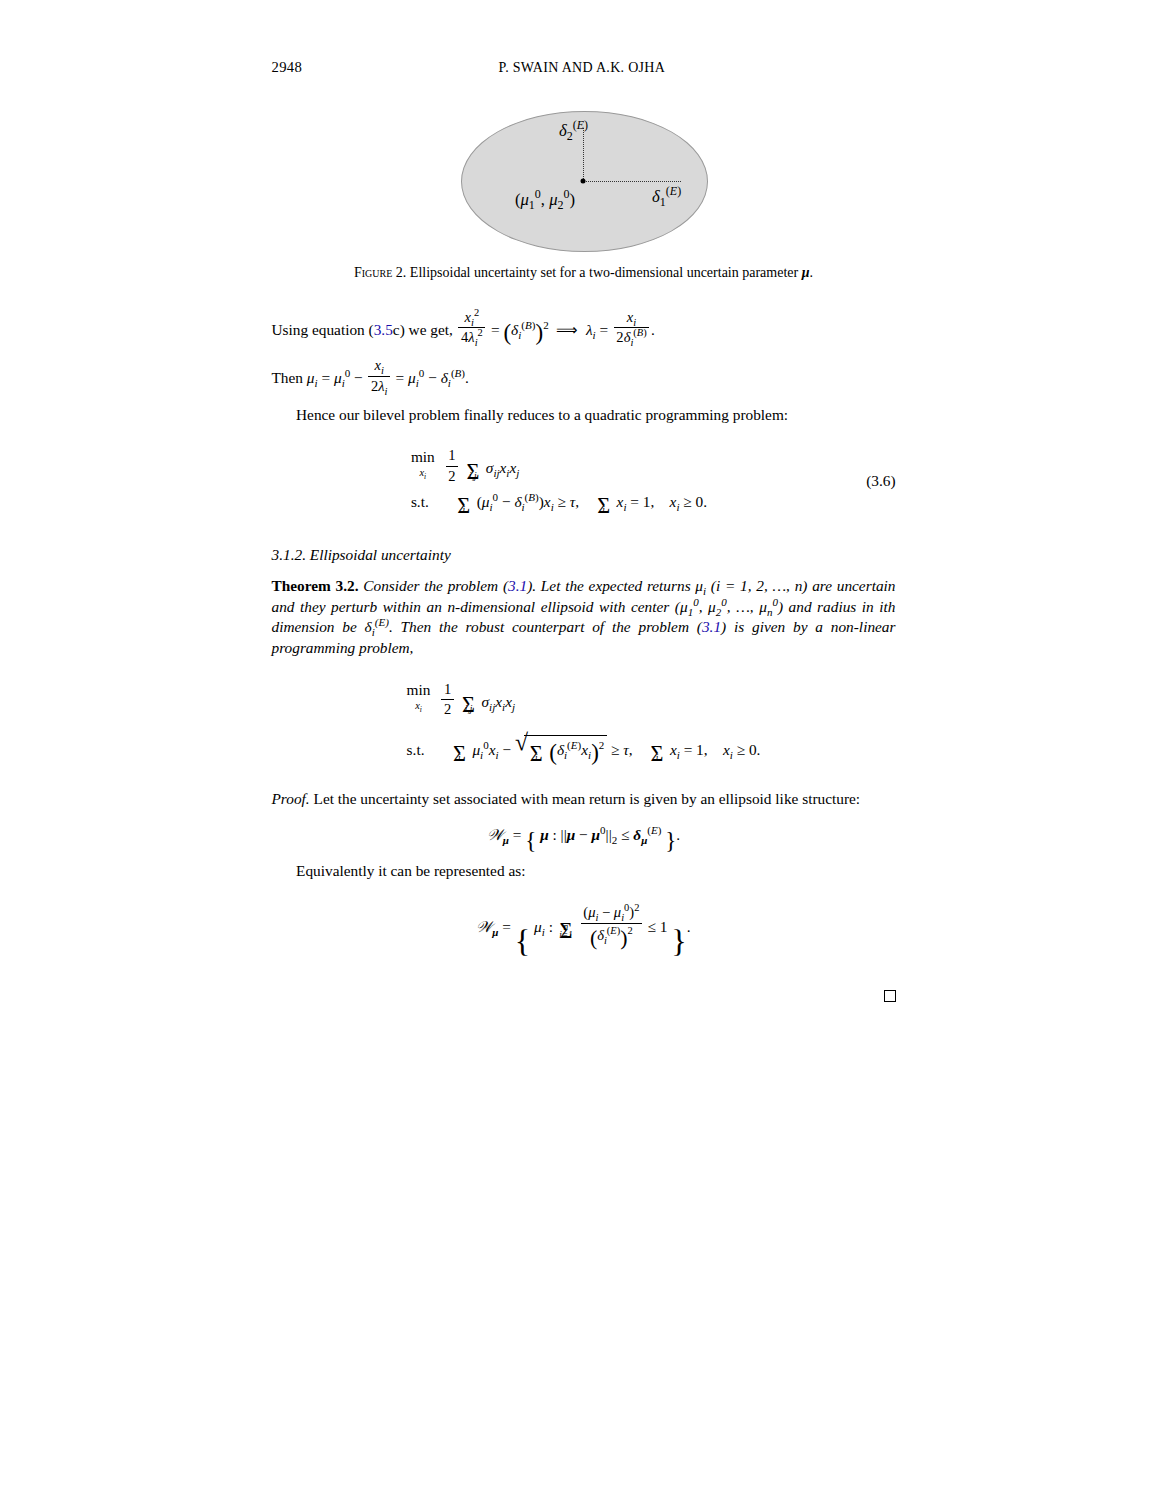2948 P. SWAIN AND A.K. OJHA
δ2(E)
δ1(E)
(μ10, μ20)
Figure 2. Ellipsoidal uncertainty set for a two-dimensional uncertain parameter μ.
Using equation (3.5c) we get, xi24λi2 = (δi(B))2 ⟹ λi = xi 2δi(B).
Then μi = μi0 − xi 2λi = μi0 − δi(B).
Hence our bilevel problem finally reduces to a quadratic programming problem:
min xi 12 Σi,j σijxixj
s.t. Σi (μi0 − δi(B))xi ≥ τ, Σi xi = 1, xi ≥ 0.
(3.6)
3.1.2. Ellipsoidal uncertainty
Theorem 3.2. Consider the problem (3.1). Let the expected returns μi (i = 1, 2, …, n) are uncertain and they perturb within an n-dimensional ellipsoid with center (μ10, μ20, …, μn0) and radius in ith dimension be δi(E). Then the robust counterpart of the problem (3.1) is given by a non-linear programming problem,
min xi 12 Σi,j σijxixj
s.t. Σi μi0xi − Σi (δi(E)xi)2 ≥ τ, Σi xi = 1, xi ≥ 0.
Proof. Let the uncertainty set associated with mean return is given by an ellipsoid like structure:
𝒲μ = { μ : ||μ − μ0||2 ≤ δμ(E) }.
Equivalently it can be represented as:
𝒲μ = { μi : Σni=1 (μi − μi0)2 (δi(E))2 ≤ 1 }.